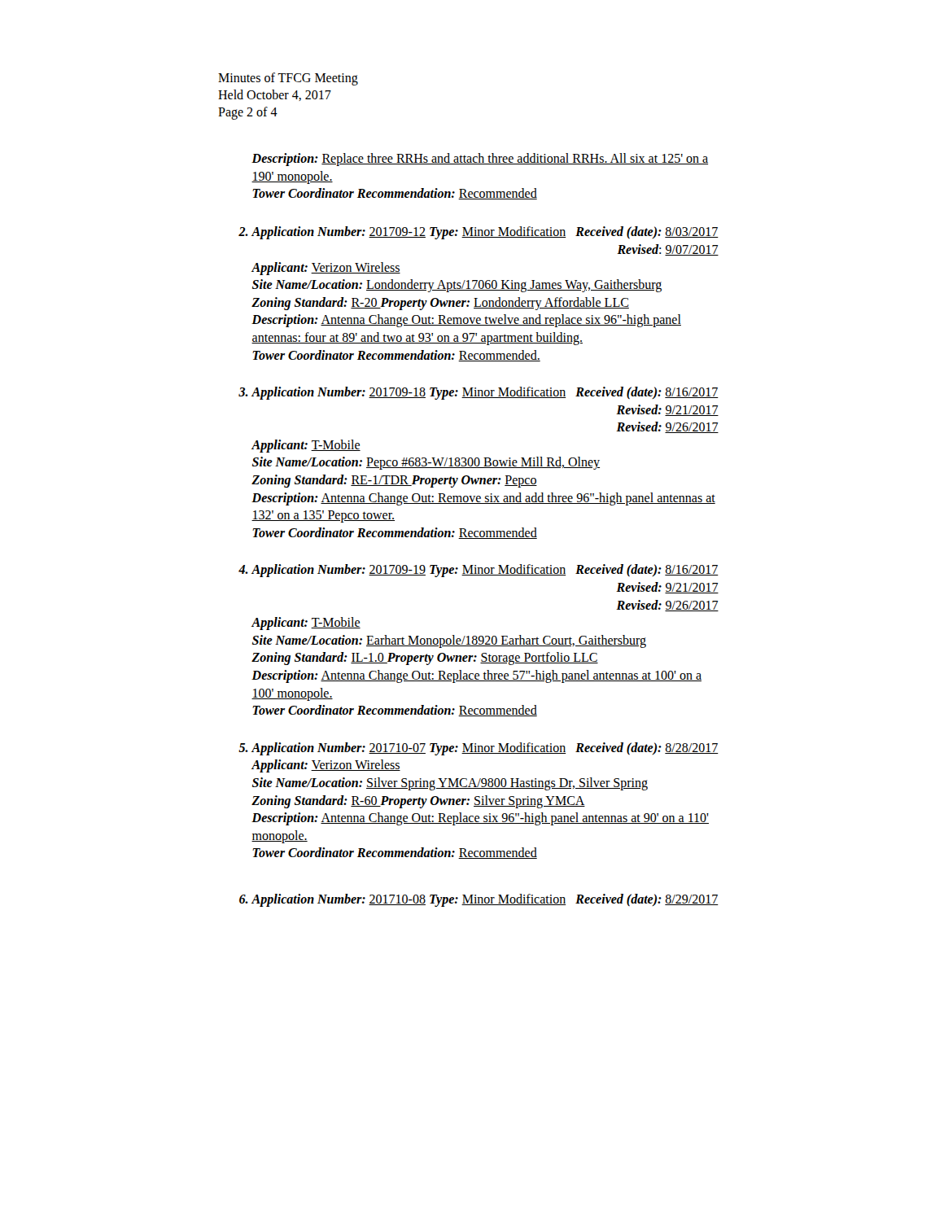Minutes of TFCG Meeting
Held October 4, 2017
Page 2 of 4
Description: Replace three RRHs and attach three additional RRHs. All six at 125' on a 190' monopole. Tower Coordinator Recommendation: Recommended
Application Number: 201709-12 Type: Minor Modification Received (date): 8/03/2017 Revised: 9/07/2017
Applicant: Verizon Wireless Site Name/Location: Londonderry Apts/17060 King James Way, Gaithersburg Zoning Standard: R-20 Property Owner: Londonderry Affordable LLC Description: Antenna Change Out: Remove twelve and replace six 96"-high panel antennas: four at 89' and two at 93' on a 97' apartment building. Tower Coordinator Recommendation: Recommended.
Application Number: 201709-18 Type: Minor Modification Received (date): 8/16/2017 Revised: 9/21/2017 Revised: 9/26/2017
Applicant: T-Mobile Site Name/Location: Pepco #683-W/18300 Bowie Mill Rd, Olney Zoning Standard: RE-1/TDR Property Owner: Pepco Description: Antenna Change Out: Remove six and add three 96"-high panel antennas at 132' on a 135' Pepco tower. Tower Coordinator Recommendation: Recommended
Application Number: 201709-19 Type: Minor Modification Received (date): 8/16/2017 Revised: 9/21/2017 Revised: 9/26/2017
Applicant: T-Mobile Site Name/Location: Earhart Monopole/18920 Earhart Court, Gaithersburg Zoning Standard: IL-1.0 Property Owner: Storage Portfolio LLC Description: Antenna Change Out: Replace three 57"-high panel antennas at 100' on a 100' monopole. Tower Coordinator Recommendation: Recommended
Application Number: 201710-07 Type: Minor Modification Received (date): 8/28/2017
Applicant: Verizon Wireless Site Name/Location: Silver Spring YMCA/9800 Hastings Dr, Silver Spring Zoning Standard: R-60 Property Owner: Silver Spring YMCA Description: Antenna Change Out: Replace six 96"-high panel antennas at 90' on a 110' monopole. Tower Coordinator Recommendation: Recommended
Application Number: 201710-08 Type: Minor Modification Received (date): 8/29/2017